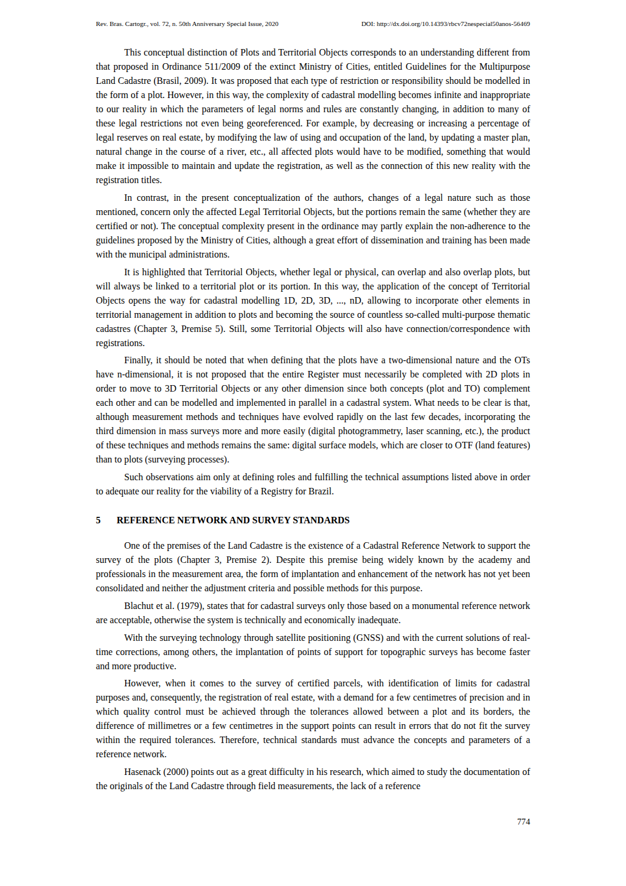Rev. Bras. Cartogr., vol. 72, n. 50th Anniversary Special Issue, 2020
DOI: http://dx.doi.org/10.14393/rbcv72nespecial50anos-56469
This conceptual distinction of Plots and Territorial Objects corresponds to an understanding different from that proposed in Ordinance 511/2009 of the extinct Ministry of Cities, entitled Guidelines for the Multipurpose Land Cadastre (Brasil, 2009). It was proposed that each type of restriction or responsibility should be modelled in the form of a plot. However, in this way, the complexity of cadastral modelling becomes infinite and inappropriate to our reality in which the parameters of legal norms and rules are constantly changing, in addition to many of these legal restrictions not even being georeferenced. For example, by decreasing or increasing a percentage of legal reserves on real estate, by modifying the law of using and occupation of the land, by updating a master plan, natural change in the course of a river, etc., all affected plots would have to be modified, something that would make it impossible to maintain and update the registration, as well as the connection of this new reality with the registration titles.
In contrast, in the present conceptualization of the authors, changes of a legal nature such as those mentioned, concern only the affected Legal Territorial Objects, but the portions remain the same (whether they are certified or not). The conceptual complexity present in the ordinance may partly explain the non-adherence to the guidelines proposed by the Ministry of Cities, although a great effort of dissemination and training has been made with the municipal administrations.
It is highlighted that Territorial Objects, whether legal or physical, can overlap and also overlap plots, but will always be linked to a territorial plot or its portion. In this way, the application of the concept of Territorial Objects opens the way for cadastral modelling 1D, 2D, 3D, ..., nD, allowing to incorporate other elements in territorial management in addition to plots and becoming the source of countless so-called multi-purpose thematic cadastres (Chapter 3, Premise 5). Still, some Territorial Objects will also have connection/correspondence with registrations.
Finally, it should be noted that when defining that the plots have a two-dimensional nature and the OTs have n-dimensional, it is not proposed that the entire Register must necessarily be completed with 2D plots in order to move to 3D Territorial Objects or any other dimension since both concepts (plot and TO) complement each other and can be modelled and implemented in parallel in a cadastral system. What needs to be clear is that, although measurement methods and techniques have evolved rapidly on the last few decades, incorporating the third dimension in mass surveys more and more easily (digital photogrammetry, laser scanning, etc.), the product of these techniques and methods remains the same: digital surface models, which are closer to OTF (land features) than to plots (surveying processes).
Such observations aim only at defining roles and fulfilling the technical assumptions listed above in order to adequate our reality for the viability of a Registry for Brazil.
5 REFERENCE NETWORK AND SURVEY STANDARDS
One of the premises of the Land Cadastre is the existence of a Cadastral Reference Network to support the survey of the plots (Chapter 3, Premise 2). Despite this premise being widely known by the academy and professionals in the measurement area, the form of implantation and enhancement of the network has not yet been consolidated and neither the adjustment criteria and possible methods for this purpose.
Blachut et al. (1979), states that for cadastral surveys only those based on a monumental reference network are acceptable, otherwise the system is technically and economically inadequate.
With the surveying technology through satellite positioning (GNSS) and with the current solutions of real-time corrections, among others, the implantation of points of support for topographic surveys has become faster and more productive.
However, when it comes to the survey of certified parcels, with identification of limits for cadastral purposes and, consequently, the registration of real estate, with a demand for a few centimetres of precision and in which quality control must be achieved through the tolerances allowed between a plot and its borders, the difference of millimetres or a few centimetres in the support points can result in errors that do not fit the survey within the required tolerances. Therefore, technical standards must advance the concepts and parameters of a reference network.
Hasenack (2000) points out as a great difficulty in his research, which aimed to study the documentation of the originals of the Land Cadastre through field measurements, the lack of a reference
774